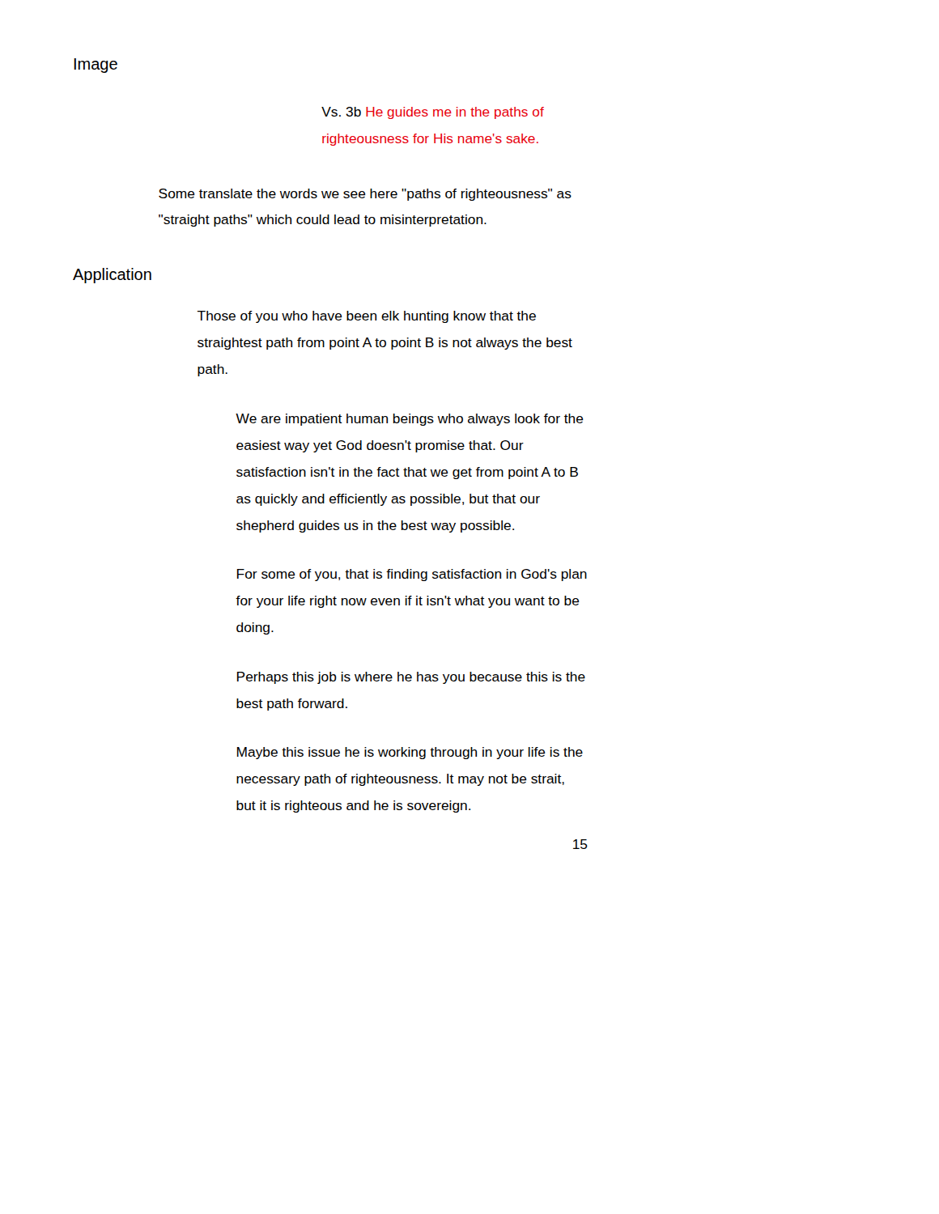Image
Vs. 3b He guides me in the paths of righteousness for His name's sake.
Some translate the words we see here "paths of righteousness" as "straight paths" which could lead to misinterpretation.
Application
Those of you who have been elk hunting know that the straightest path from point A to point B is not always the best path.
We are impatient human beings who always look for the easiest way yet God doesn't promise that. Our satisfaction isn't in the fact that we get from point A to B as quickly and efficiently as possible, but that our shepherd guides us in the best way possible.
For some of you, that is finding satisfaction in God's plan for your life right now even if it isn't what you want to be doing.
Perhaps this job is where he has you because this is the best path forward.
Maybe this issue he is working through in your life is the necessary path of righteousness. It may not be strait, but it is righteous and he is sovereign.
15